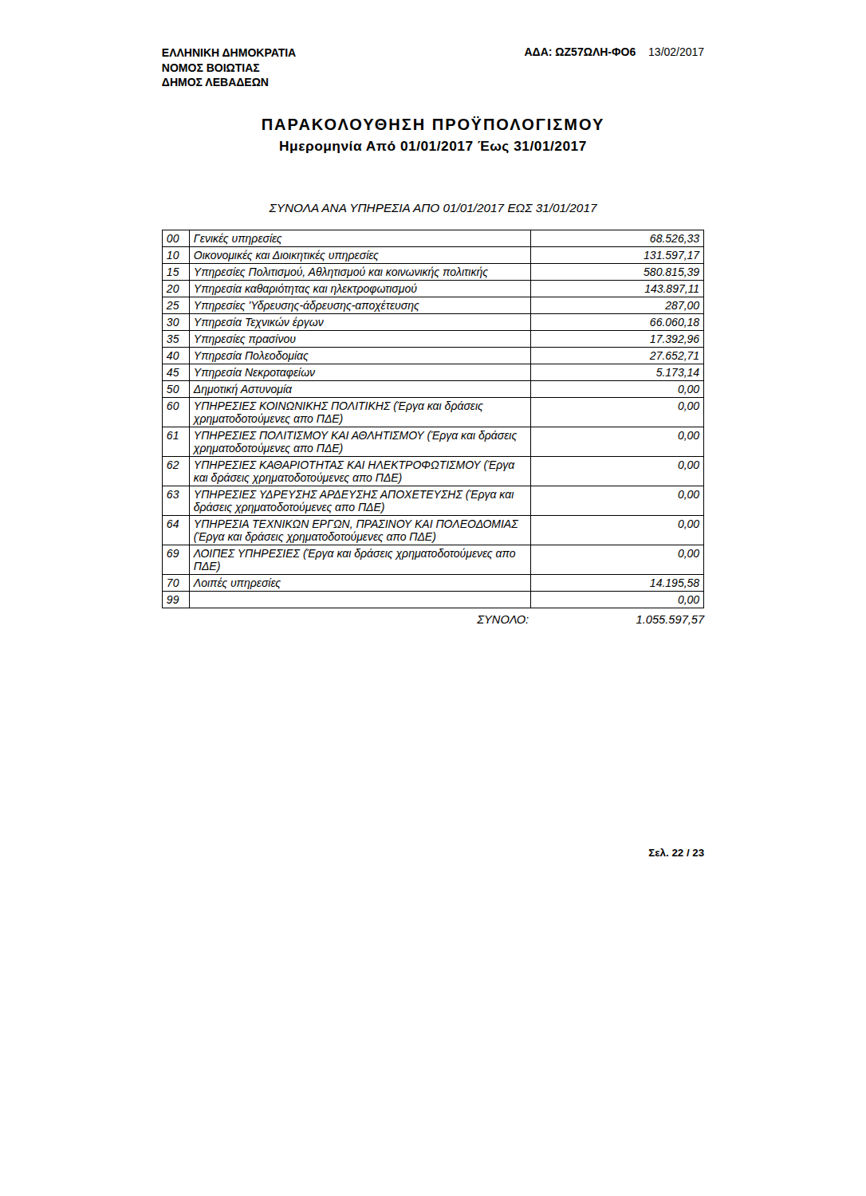ΕΛΛΗΝΙΚΗ ΔΗΜΟΚΡΑΤΙΑ
ΝΟΜΟΣ ΒΟΙΩΤΙΑΣ
ΔΗΜΟΣ ΛΕΒΑΔΕΩΝ
ΑΔΑ: ΩΖ57ΩΛΗ-ΦΟ6 13/02/2017
ΠΑΡΑΚΟΛΟΥΘΗΣΗ ΠΡΟΫΠΟΛΟΓΙΣΜΟΥ
Ημερομηνία Από 01/01/2017 Έως 31/01/2017
ΣΥΝΟΛΑ ΑΝΑ ΥΠΗΡΕΣΙΑ ΑΠΟ 01/01/2017 ΕΩΣ 31/01/2017
| 00 | Γενικές υπηρεσίες | 68.526,33 |
| 10 | Οικονομικές και Διοικητικές υπηρεσίες | 131.597,17 |
| 15 | Υπηρεσίες Πολιτισμού, Αθλητισμού και κοινωνικής πολιτικής | 580.815,39 |
| 20 | Υπηρεσία καθαριότητας και ηλεκτροφωτισμού | 143.897,11 |
| 25 | Υπηρεσίες 'Υδρευσης-άδρευσης-αποχέτευσης | 287,00 |
| 30 | Υπηρεσία Τεχνικών έργων | 66.060,18 |
| 35 | Υπηρεσίες πρασίνου | 17.392,96 |
| 40 | Υπηρεσία Πολεοδομίας | 27.652,71 |
| 45 | Υπηρεσία Νεκροταφείων | 5.173,14 |
| 50 | Δημοτική Αστυνομία | 0,00 |
| 60 | ΥΠΗΡΕΣΙΕΣ ΚΟΙΝΩΝΙΚΗΣ ΠΟΛΙΤΙΚΗΣ (Έργα και δράσεις χρηματοδοτούμενες απο ΠΔΕ) | 0,00 |
| 61 | ΥΠΗΡΕΣΙΕΣ ΠΟΛΙΤΙΣΜΟΥ ΚΑΙ ΑΘΛΗΤΙΣΜΟΥ (Έργα και δράσεις χρηματοδοτούμενες απο ΠΔΕ) | 0,00 |
| 62 | ΥΠΗΡΕΣΙΕΣ ΚΑΘΑΡΙΟΤΗΤΑΣ ΚΑΙ ΗΛΕΚΤΡΟΦΩΤΙΣΜΟΥ (Έργα και δράσεις χρηματοδοτούμενες απο ΠΔΕ) | 0,00 |
| 63 | ΥΠΗΡΕΣΙΕΣ ΥΔΡΕΥΣΗΣ ΑΡΔΕΥΣΗΣ ΑΠΟΧΕΤΕΥΣΗΣ (Έργα και δράσεις χρηματοδοτούμενες απο ΠΔΕ) | 0,00 |
| 64 | ΥΠΗΡΕΣΙΑ ΤΕΧΝΙΚΩΝ ΕΡΓΩΝ, ΠΡΑΣΙΝΟΥ ΚΑΙ ΠΟΛΕΟΔΟΜΙΑΣ (Έργα και δράσεις χρηματοδοτούμενες απο ΠΔΕ) | 0,00 |
| 69 | ΛΟΙΠΕΣ ΥΠΗΡΕΣΙΕΣ (Έργα και δράσεις χρηματοδοτούμενες απο ΠΔΕ) | 0,00 |
| 70 | Λοιπές υπηρεσίες | 14.195,58 |
| 99 | | 0,00 |
ΣΥΝΟΛΟ: 1.055.597,57
Σελ. 22 / 23